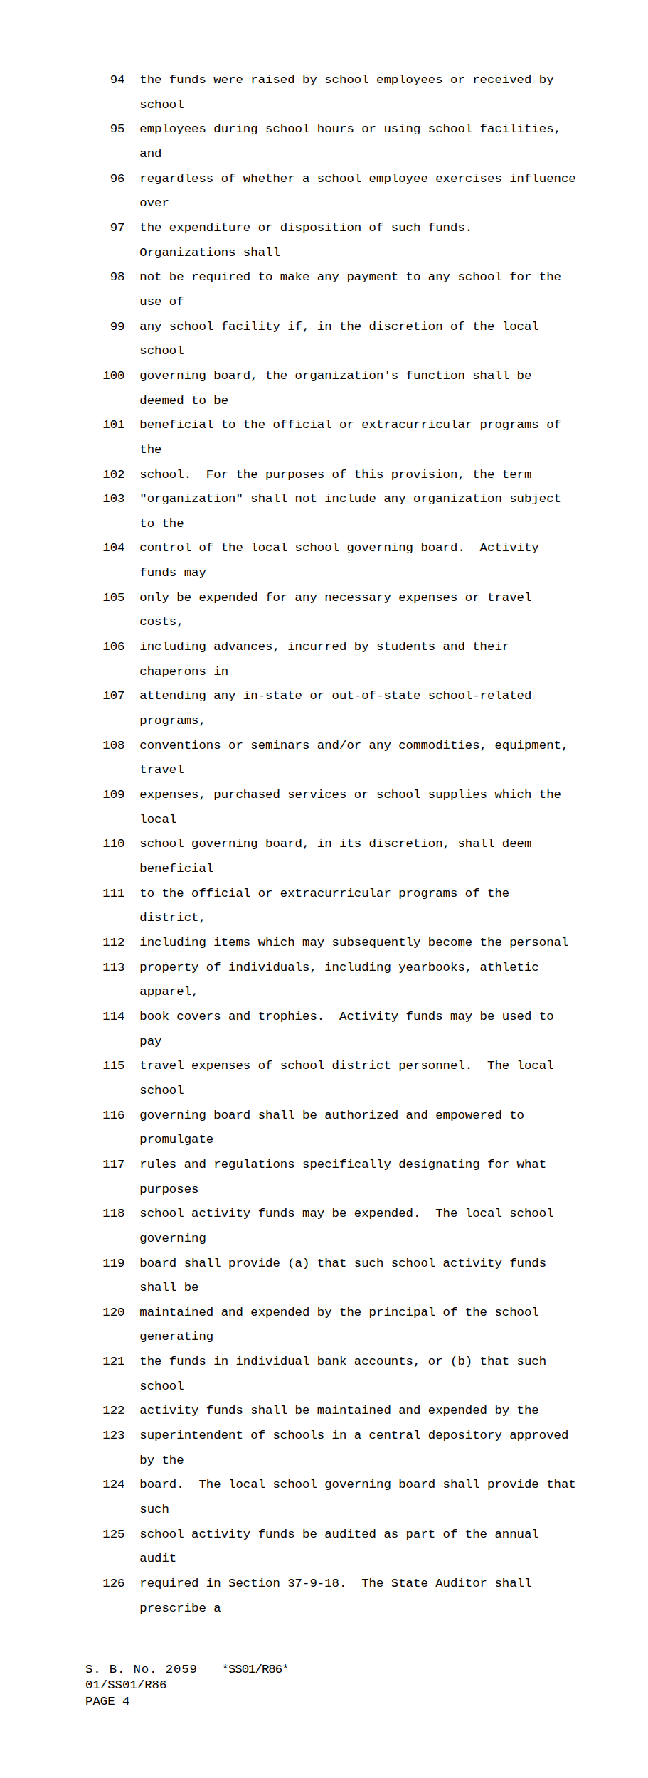94 the funds were raised by school employees or received by school
95 employees during school hours or using school facilities, and
96 regardless of whether a school employee exercises influence over
97 the expenditure or disposition of such funds. Organizations shall
98 not be required to make any payment to any school for the use of
99 any school facility if, in the discretion of the local school
100 governing board, the organization's function shall be deemed to be
101 beneficial to the official or extracurricular programs of the
102 school. For the purposes of this provision, the term
103"organization" shall not include any organization subject to the
104 control of the local school governing board. Activity funds may
105 only be expended for any necessary expenses or travel costs,
106 including advances, incurred by students and their chaperons in
107 attending any in-state or out-of-state school-related programs,
108 conventions or seminars and/or any commodities, equipment, travel
109 expenses, purchased services or school supplies which the local
110 school governing board, in its discretion, shall deem beneficial
111 to the official or extracurricular programs of the district,
112 including items which may subsequently become the personal
113 property of individuals, including yearbooks, athletic apparel,
114 book covers and trophies. Activity funds may be used to pay
115 travel expenses of school district personnel. The local school
116 governing board shall be authorized and empowered to promulgate
117 rules and regulations specifically designating for what purposes
118 school activity funds may be expended. The local school governing
119 board shall provide (a) that such school activity funds shall be
120 maintained and expended by the principal of the school generating
121 the funds in individual bank accounts, or (b) that such school
122 activity funds shall be maintained and expended by the
123 superintendent of schools in a central depository approved by the
124 board. The local school governing board shall provide that such
125 school activity funds be audited as part of the annual audit
126 required in Section 37-9-18. The State Auditor shall prescribe a
S. B. No. 2059 *SS01/R86*
01/SS01/R86
PAGE 4